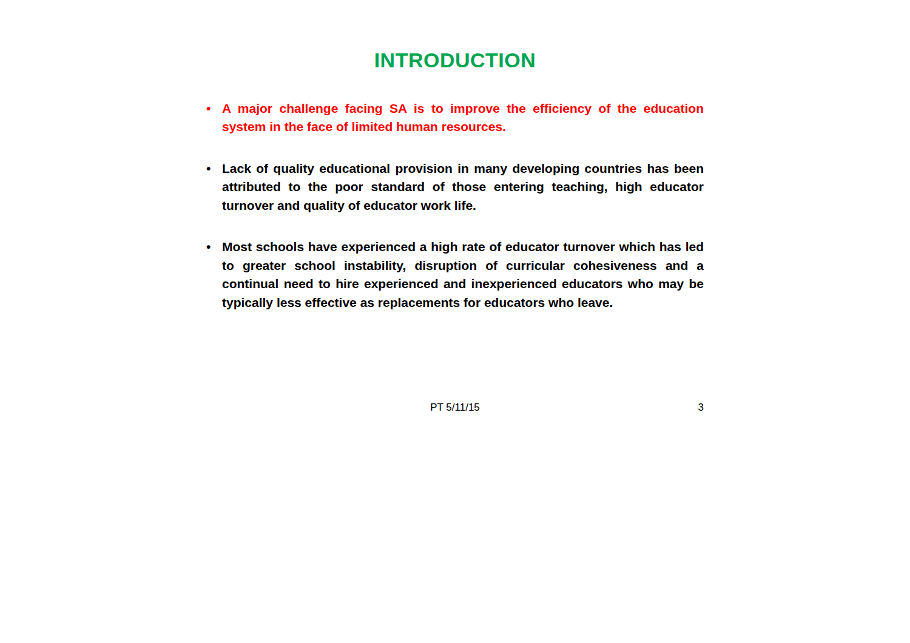INTRODUCTION
A major challenge facing SA is to improve the efficiency of the education system in the face of limited human resources.
Lack of quality educational provision in many developing countries has been attributed to the poor standard of those entering teaching, high educator turnover and quality of educator work life.
Most schools have experienced a high rate of educator turnover which has led to greater school instability, disruption of curricular cohesiveness and a continual need to hire experienced and inexperienced educators who may be typically less effective as replacements for educators who leave.
PT 5/11/15
3